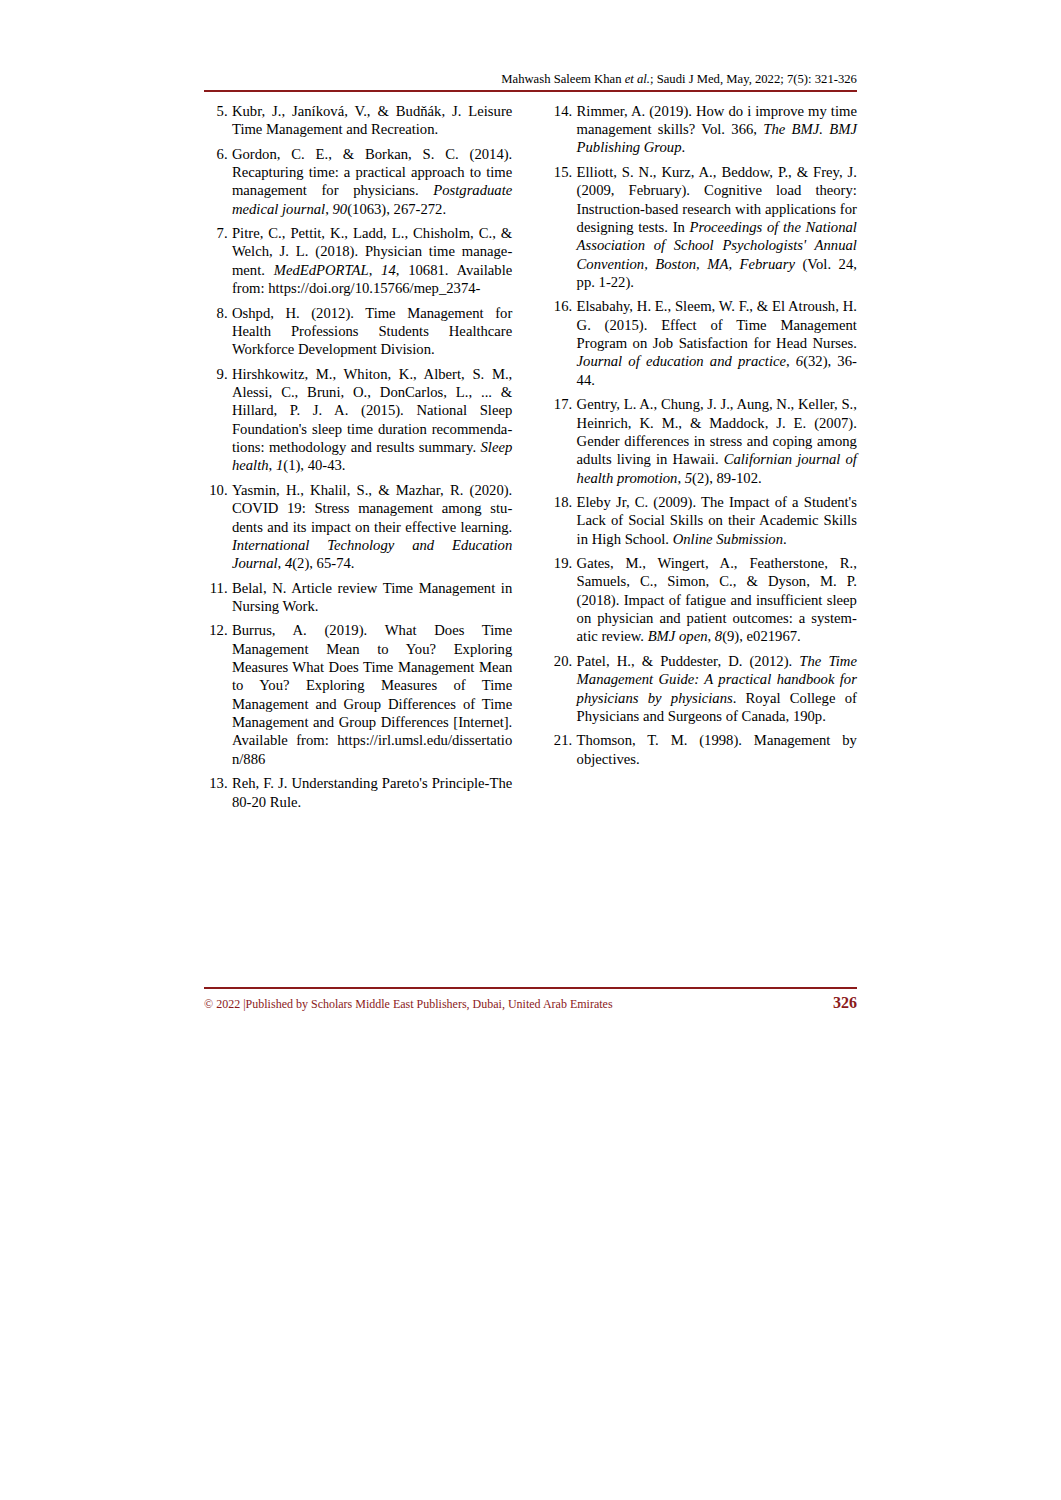Mahwash Saleem Khan et al.; Saudi J Med, May, 2022; 7(5): 321-326
5. Kubr, J., Janíková, V., & Budňák, J. Leisure Time Management and Recreation.
6. Gordon, C. E., & Borkan, S. C. (2014). Recapturing time: a practical approach to time management for physicians. Postgraduate medical journal, 90(1063), 267-272.
7. Pitre, C., Pettit, K., Ladd, L., Chisholm, C., & Welch, J. L. (2018). Physician time management. MedEdPORTAL, 14, 10681. Available from: https://doi.org/10.15766/mep_2374-
8. Oshpd, H. (2012). Time Management for Health Professions Students Healthcare Workforce Development Division.
9. Hirshkowitz, M., Whiton, K., Albert, S. M., Alessi, C., Bruni, O., DonCarlos, L., ... & Hillard, P. J. A. (2015). National Sleep Foundation's sleep time duration recommendations: methodology and results summary. Sleep health, 1(1), 40-43.
10. Yasmin, H., Khalil, S., & Mazhar, R. (2020). COVID 19: Stress management among students and its impact on their effective learning. International Technology and Education Journal, 4(2), 65-74.
11. Belal, N. Article review Time Management in Nursing Work.
12. Burrus, A. (2019). What Does Time Management Mean to You? Exploring Measures What Does Time Management Mean to You? Exploring Measures of Time Management and Group Differences of Time Management and Group Differences [Internet]. Available from: https://irl.umsl.edu/dissertation/886
13. Reh, F. J. Understanding Pareto's Principle-The 80-20 Rule.
14. Rimmer, A. (2019). How do i improve my time management skills? Vol. 366, The BMJ. BMJ Publishing Group.
15. Elliott, S. N., Kurz, A., Beddow, P., & Frey, J. (2009, February). Cognitive load theory: Instruction-based research with applications for designing tests. In Proceedings of the National Association of School Psychologists' Annual Convention, Boston, MA, February (Vol. 24, pp. 1-22).
16. Elsabahy, H. E., Sleem, W. F., & El Atroush, H. G. (2015). Effect of Time Management Program on Job Satisfaction for Head Nurses. Journal of education and practice, 6(32), 36-44.
17. Gentry, L. A., Chung, J. J., Aung, N., Keller, S., Heinrich, K. M., & Maddock, J. E. (2007). Gender differences in stress and coping among adults living in Hawaii. Californian journal of health promotion, 5(2), 89-102.
18. Eleby Jr, C. (2009). The Impact of a Student's Lack of Social Skills on their Academic Skills in High School. Online Submission.
19. Gates, M., Wingert, A., Featherstone, R., Samuels, C., Simon, C., & Dyson, M. P. (2018). Impact of fatigue and insufficient sleep on physician and patient outcomes: a systematic review. BMJ open, 8(9), e021967.
20. Patel, H., & Puddester, D. (2012). The Time Management Guide: A practical handbook for physicians by physicians. Royal College of Physicians and Surgeons of Canada, 190p.
21. Thomson, T. M. (1998). Management by objectives.
© 2022 |Published by Scholars Middle East Publishers, Dubai, United Arab Emirates 326